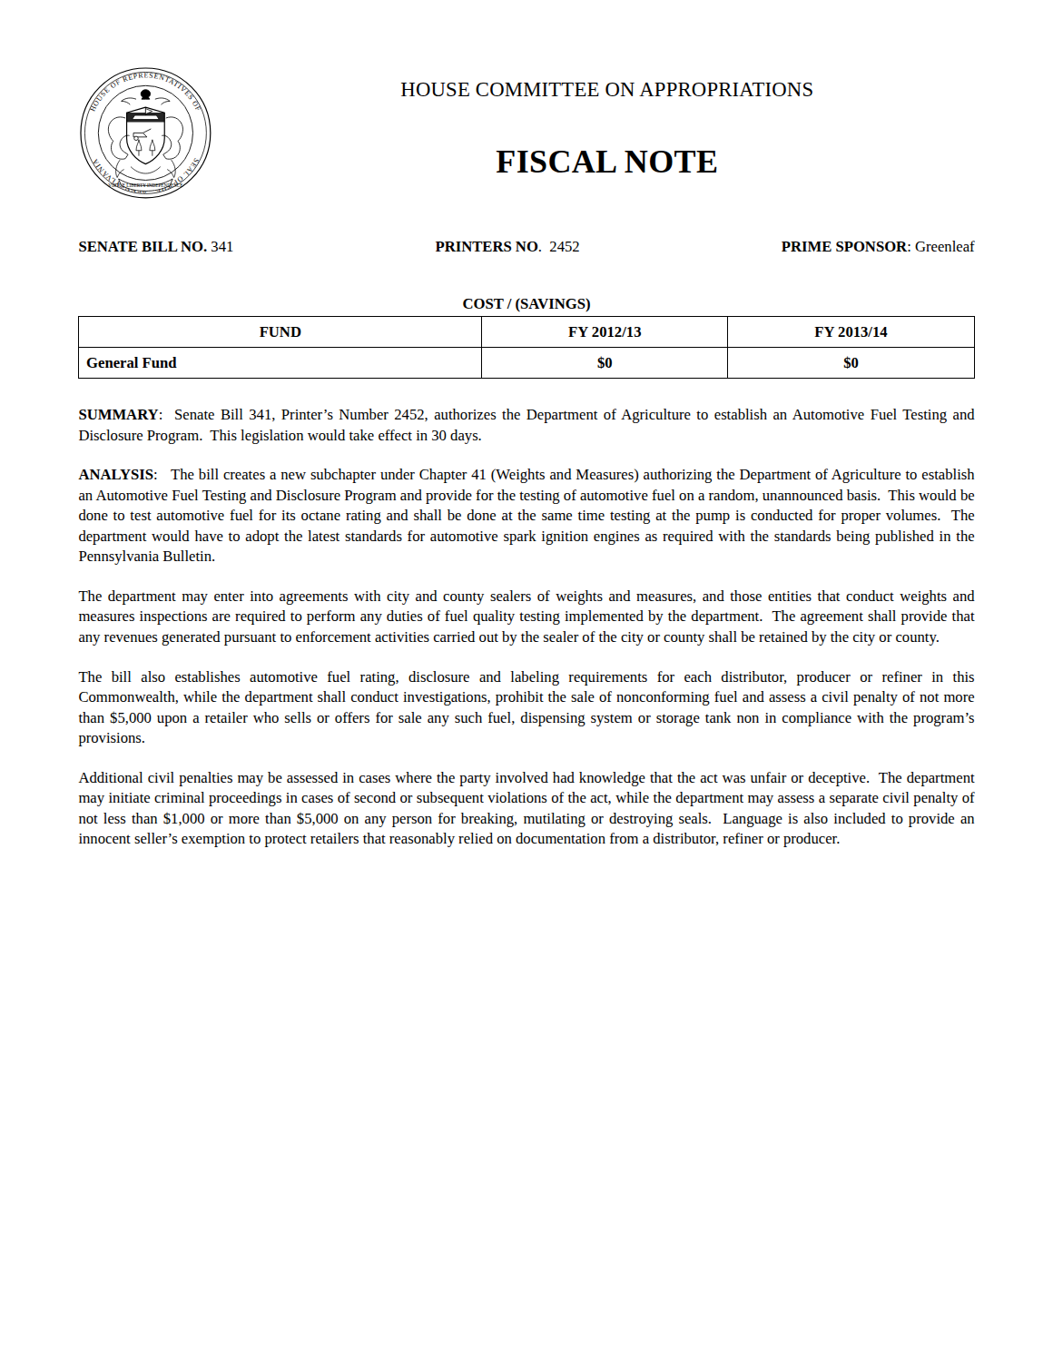HOUSE OF REPRESENTATIVES OF SEAL OF THE · PENNSYLVANIA VIRTUE LIBERTY INDEPENDENCE
HOUSE COMMITTEE ON APPROPRIATIONS
FISCAL NOTE
SENATE BILL NO. 341 PRINTERS NO. 2452 PRIME SPONSOR: Greenleaf
COST / (SAVINGS)
| FUND | FY 2012/13 | FY 2013/14 |
| --- | --- | --- |
| General Fund | $0 | $0 |
SUMMARY: Senate Bill 341, Printer’s Number 2452, authorizes the Department of Agriculture to establish an Automotive Fuel Testing and Disclosure Program. This legislation would take effect in 30 days.
ANALYSIS: The bill creates a new subchapter under Chapter 41 (Weights and Measures) authorizing the Department of Agriculture to establish an Automotive Fuel Testing and Disclosure Program and provide for the testing of automotive fuel on a random, unannounced basis. This would be done to test automotive fuel for its octane rating and shall be done at the same time testing at the pump is conducted for proper volumes. The department would have to adopt the latest standards for automotive spark ignition engines as required with the standards being published in the Pennsylvania Bulletin.
The department may enter into agreements with city and county sealers of weights and measures, and those entities that conduct weights and measures inspections are required to perform any duties of fuel quality testing implemented by the department. The agreement shall provide that any revenues generated pursuant to enforcement activities carried out by the sealer of the city or county shall be retained by the city or county.
The bill also establishes automotive fuel rating, disclosure and labeling requirements for each distributor, producer or refiner in this Commonwealth, while the department shall conduct investigations, prohibit the sale of nonconforming fuel and assess a civil penalty of not more than $5,000 upon a retailer who sells or offers for sale any such fuel, dispensing system or storage tank non in compliance with the program’s provisions.
Additional civil penalties may be assessed in cases where the party involved had knowledge that the act was unfair or deceptive. The department may initiate criminal proceedings in cases of second or subsequent violations of the act, while the department may assess a separate civil penalty of not less than $1,000 or more than $5,000 on any person for breaking, mutilating or destroying seals. Language is also included to provide an innocent seller’s exemption to protect retailers that reasonably relied on documentation from a distributor, refiner or producer.